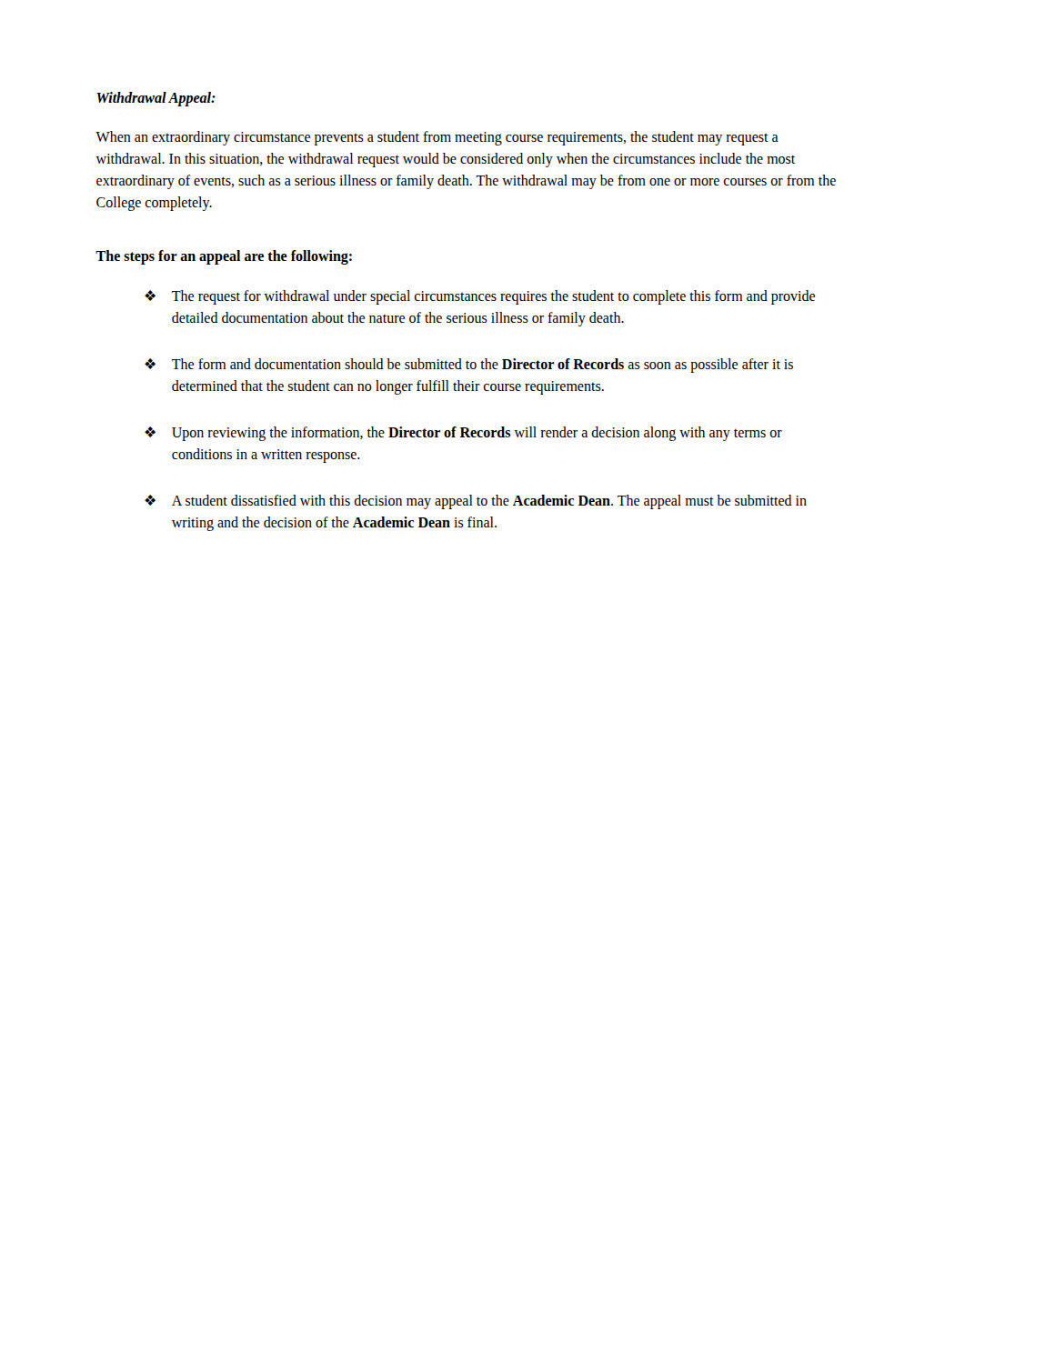Withdrawal Appeal:
When an extraordinary circumstance prevents a student from meeting course requirements, the student may request a withdrawal. In this situation, the withdrawal request would be considered only when the circumstances include the most extraordinary of events, such as a serious illness or family death. The withdrawal may be from one or more courses or from the College completely.
The steps for an appeal are the following:
The request for withdrawal under special circumstances requires the student to complete this form and provide detailed documentation about the nature of the serious illness or family death.
The form and documentation should be submitted to the Director of Records as soon as possible after it is determined that the student can no longer fulfill their course requirements.
Upon reviewing the information, the Director of Records will render a decision along with any terms or conditions in a written response.
A student dissatisfied with this decision may appeal to the Academic Dean. The appeal must be submitted in writing and the decision of the Academic Dean is final.